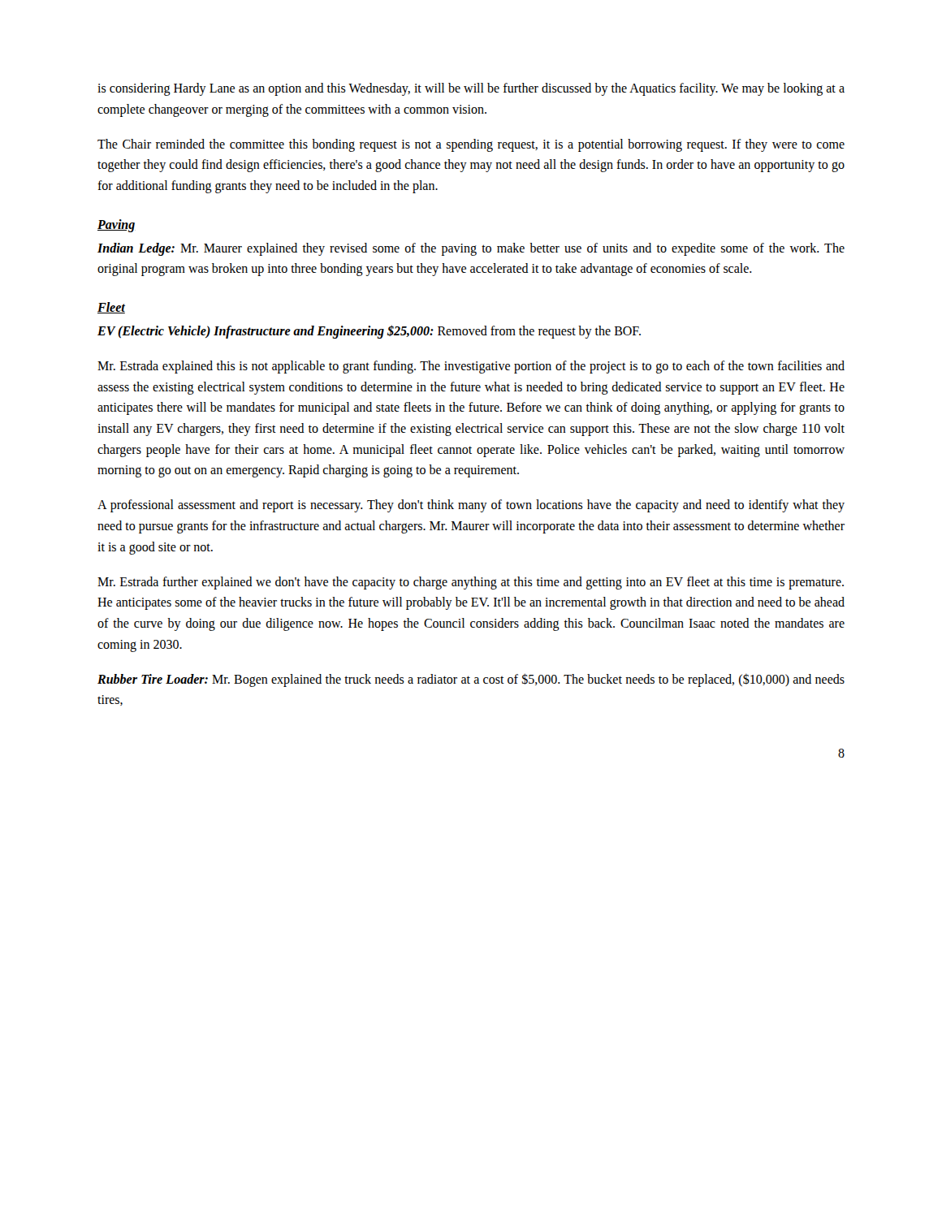is considering Hardy Lane as an option and this Wednesday, it will be will be further discussed by the Aquatics facility. We may be looking at a complete changeover or merging of the committees with a common vision.
The Chair reminded the committee this bonding request is not a spending request, it is a potential borrowing request. If they were to come together they could find design efficiencies, there's a good chance they may not need all the design funds. In order to have an opportunity to go for additional funding grants they need to be included in the plan.
Paving
Indian Ledge: Mr. Maurer explained they revised some of the paving to make better use of units and to expedite some of the work. The original program was broken up into three bonding years but they have accelerated it to take advantage of economies of scale.
Fleet
EV (Electric Vehicle) Infrastructure and Engineering $25,000: Removed from the request by the BOF.
Mr. Estrada explained this is not applicable to grant funding. The investigative portion of the project is to go to each of the town facilities and assess the existing electrical system conditions to determine in the future what is needed to bring dedicated service to support an EV fleet. He anticipates there will be mandates for municipal and state fleets in the future. Before we can think of doing anything, or applying for grants to install any EV chargers, they first need to determine if the existing electrical service can support this. These are not the slow charge 110 volt chargers people have for their cars at home. A municipal fleet cannot operate like. Police vehicles can't be parked, waiting until tomorrow morning to go out on an emergency. Rapid charging is going to be a requirement.
A professional assessment and report is necessary. They don't think many of town locations have the capacity and need to identify what they need to pursue grants for the infrastructure and actual chargers. Mr. Maurer will incorporate the data into their assessment to determine whether it is a good site or not.
Mr. Estrada further explained we don't have the capacity to charge anything at this time and getting into an EV fleet at this time is premature. He anticipates some of the heavier trucks in the future will probably be EV. It'll be an incremental growth in that direction and need to be ahead of the curve by doing our due diligence now. He hopes the Council considers adding this back. Councilman Isaac noted the mandates are coming in 2030.
Rubber Tire Loader: Mr. Bogen explained the truck needs a radiator at a cost of $5,000. The bucket needs to be replaced, ($10,000) and needs tires,
8